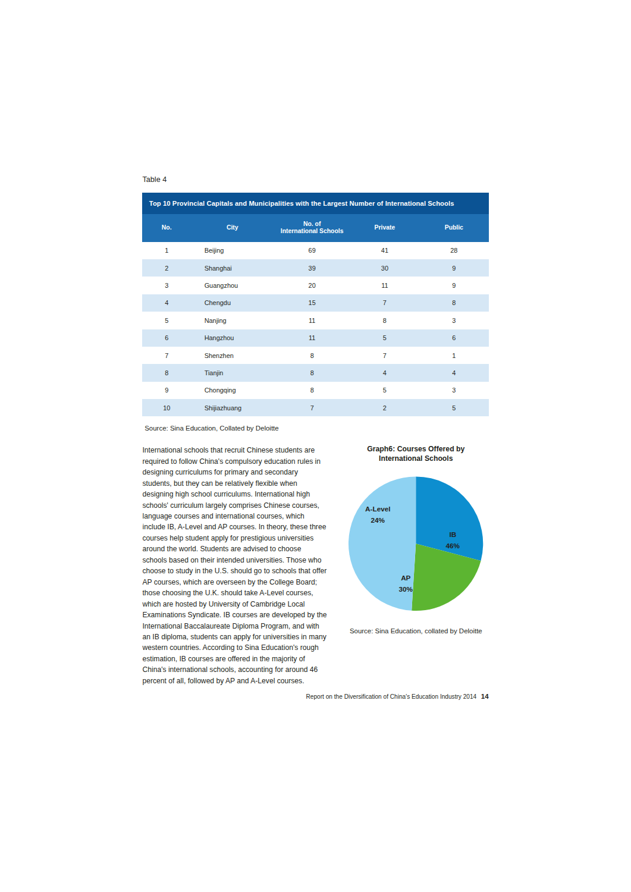Table 4
Top 10 Provincial Capitals and Municipalities with the Largest Number of International Schools
| No. | City | No. of International Schools | Private | Public |
| --- | --- | --- | --- | --- |
| 1 | Beijing | 69 | 41 | 28 |
| 2 | Shanghai | 39 | 30 | 9 |
| 3 | Guangzhou | 20 | 11 | 9 |
| 4 | Chengdu | 15 | 7 | 8 |
| 5 | Nanjing | 11 | 8 | 3 |
| 6 | Hangzhou | 11 | 5 | 6 |
| 7 | Shenzhen | 8 | 7 | 1 |
| 8 | Tianjin | 8 | 4 | 4 |
| 9 | Chongqing | 8 | 5 | 3 |
| 10 | Shijiazhuang | 7 | 2 | 5 |
Source: Sina Education, Collated by Deloitte
International schools that recruit Chinese students are required to follow China's compulsory education rules in designing curriculums for primary and secondary students, but they can be relatively flexible when designing high school curriculums. International high schools' curriculum largely comprises Chinese courses, language courses and international courses, which include IB, A-Level and AP courses. In theory, these three courses help student apply for prestigious universities around the world. Students are advised to choose schools based on their intended universities. Those who choose to study in the U.S. should go to schools that offer AP courses, which are overseen by the College Board; those choosing the U.K. should take A-Level courses, which are hosted by University of Cambridge Local Examinations Syndicate. IB courses are developed by the International Baccalaureate Diploma Program, and with an IB diploma, students can apply for universities in many western countries. According to Sina Education's rough estimation, IB courses are offered in the majority of China's international schools, accounting for around 46 percent of all, followed by AP and A-Level courses.
Graph6: Courses Offered by
International Schools
IB 46% AP 30% A-Level 24%
Source: Sina Education, collated by Deloitte
Report on the Diversification of China's Education Industry 201414